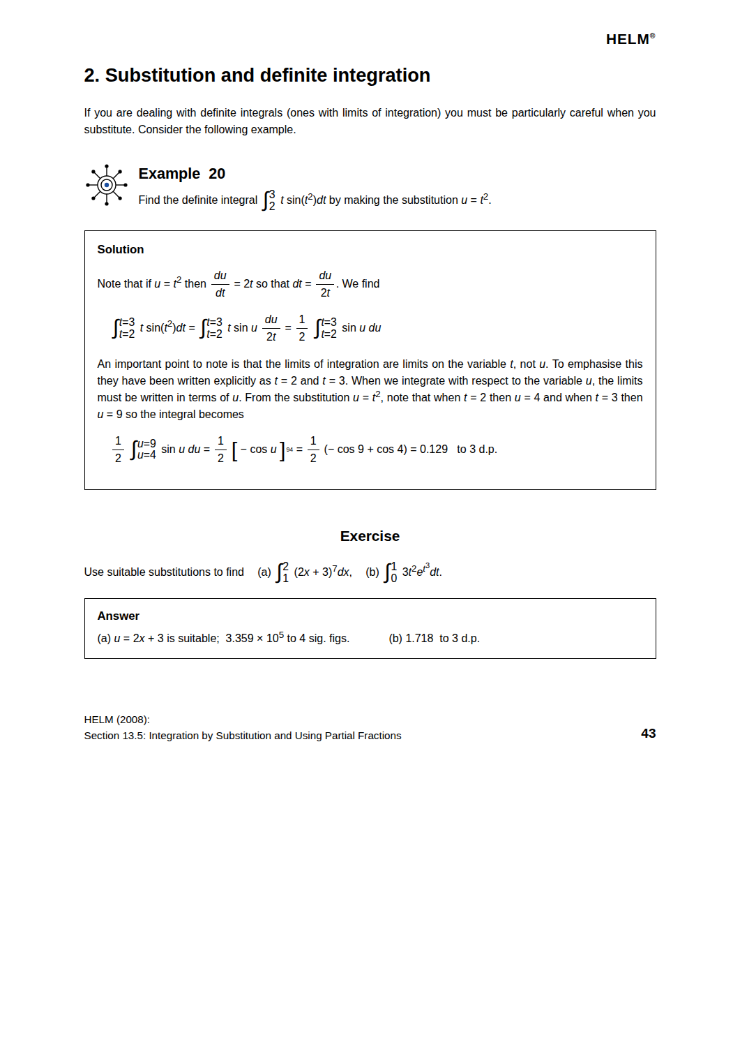HELM®
2. Substitution and definite integration
If you are dealing with definite integrals (ones with limits of integration) you must be particularly careful when you substitute. Consider the following example.
Example 20
Find the definite integral ∫32 t sin(t2)dt by making the substitution u = t2.
Solution
Note that if u = t2 then du dt = 2t so that dt = du 2t. We find
∫t=3 t=2 t sin(t2)dt = ∫t=3 t=2 t sin u du 2t = 12 ∫t=3 t=2 sin u du
An important point to note is that the limits of integration are limits on the variable t, not u. To emphasise this they have been written explicitly as t = 2 and t = 3. When we integrate with respect to the variable u, the limits must be written in terms of u. From the substitution u = t2, note that when t = 2 then u = 4 and when t = 3 then u = 9 so the integral becomes
12 ∫u=9 u=4 sin u du = 12 [ − cos u ] 94 = 12 (− cos 9 + cos 4) = 0.129 to 3 d.p.
Exercise
Use suitable substitutions to find (a) ∫21 (2x + 3)7dx, (b) ∫10 3t2et3dt.
Answer
(a) u = 2x + 3 is suitable; 3.359 × 105 to 4 sig. figs. (b) 1.718 to 3 d.p.
HELM (2008):
Section 13.5: Integration by Substitution and Using Partial Fractions
43